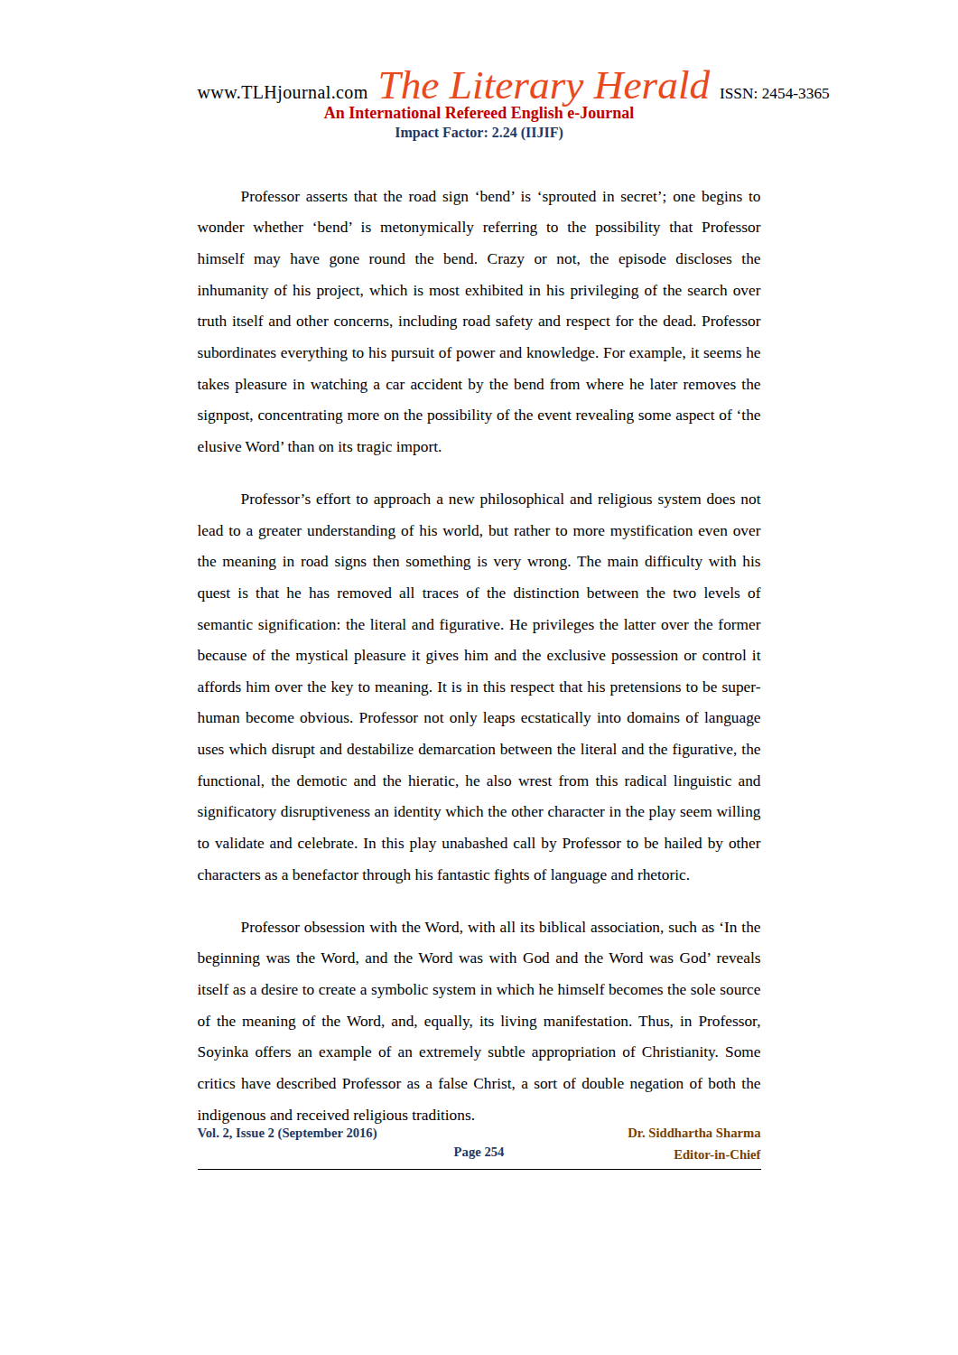www.TLHjournal.com The Literary Herald ISSN: 2454-3365
An International Refereed English e-Journal
Impact Factor: 2.24 (IIJIF)
Professor asserts that the road sign ‘bend’ is ‘sprouted in secret’; one begins to wonder whether ‘bend’ is metonymically referring to the possibility that Professor himself may have gone round the bend. Crazy or not, the episode discloses the inhumanity of his project, which is most exhibited in his privileging of the search over truth itself and other concerns, including road safety and respect for the dead. Professor subordinates everything to his pursuit of power and knowledge. For example, it seems he takes pleasure in watching a car accident by the bend from where he later removes the signpost, concentrating more on the possibility of the event revealing some aspect of ‘the elusive Word’ than on its tragic import.
Professor’s effort to approach a new philosophical and religious system does not lead to a greater understanding of his world, but rather to more mystification even over the meaning in road signs then something is very wrong. The main difficulty with his quest is that he has removed all traces of the distinction between the two levels of semantic signification: the literal and figurative. He privileges the latter over the former because of the mystical pleasure it gives him and the exclusive possession or control it affords him over the key to meaning. It is in this respect that his pretensions to be super-human become obvious. Professor not only leaps ecstatically into domains of language uses which disrupt and destabilize demarcation between the literal and the figurative, the functional, the demotic and the hieratic, he also wrest from this radical linguistic and significatory disruptiveness an identity which the other character in the play seem willing to validate and celebrate. In this play unabashed call by Professor to be hailed by other characters as a benefactor through his fantastic fights of language and rhetoric.
Professor obsession with the Word, with all its biblical association, such as ‘In the beginning was the Word, and the Word was with God and the Word was God’ reveals itself as a desire to create a symbolic system in which he himself becomes the sole source of the meaning of the Word, and, equally, its living manifestation. Thus, in Professor, Soyinka offers an example of an extremely subtle appropriation of Christianity. Some critics have described Professor as a false Christ, a sort of double negation of both the indigenous and received religious traditions.
Vol. 2, Issue 2 (September 2016) Dr. Siddhartha Sharma
Page 254 Editor-in-Chief